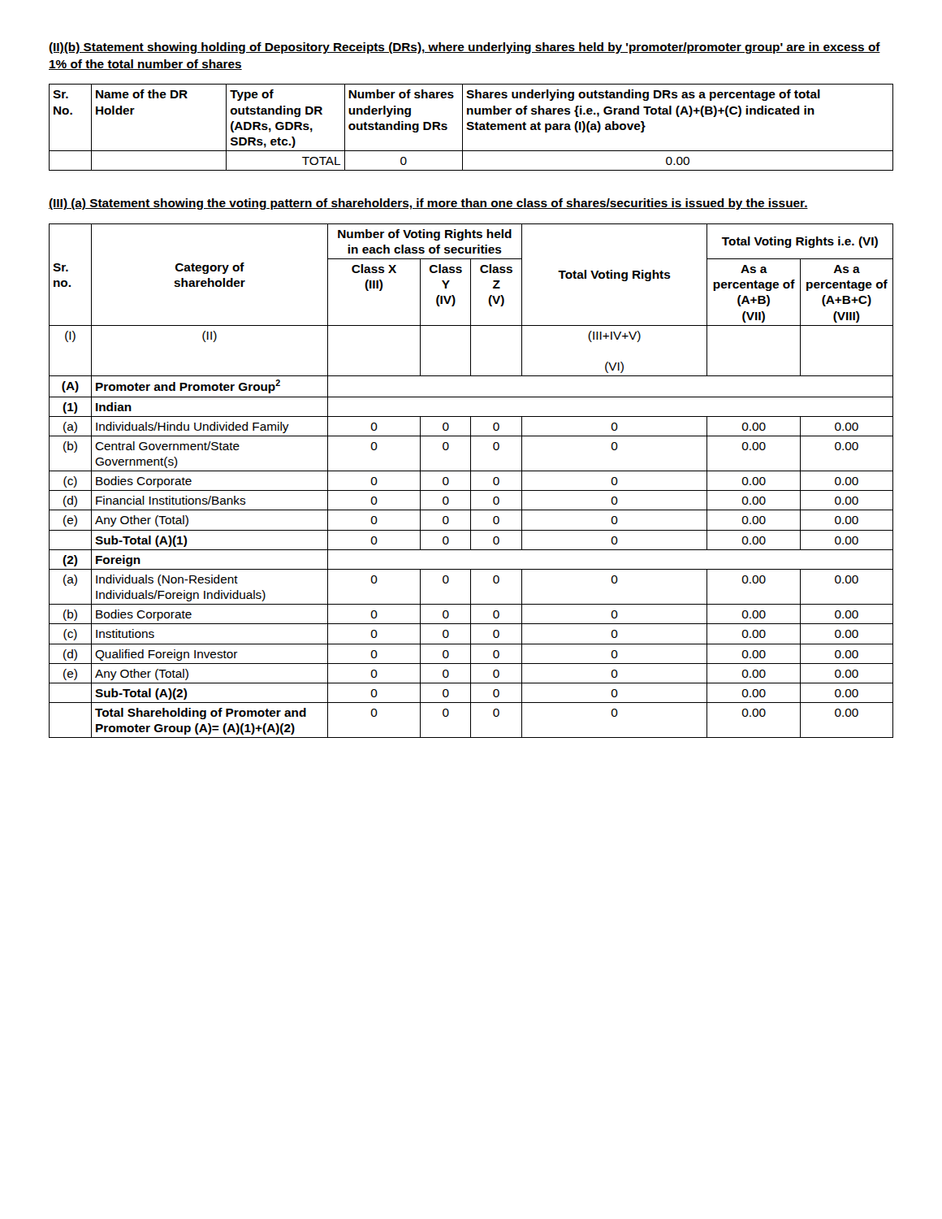(II)(b) Statement showing holding of Depository Receipts (DRs), where underlying shares held by 'promoter/promoter group' are in excess of 1% of the total number of shares
| Sr. No. | Name of the DR Holder | Type of outstanding DR (ADRs, GDRs, SDRs, etc.) | Number of shares underlying outstanding DRs | Shares underlying outstanding DRs as a percentage of total number of shares {i.e., Grand Total (A)+(B)+(C) indicated in Statement at para (I)(a) above} |
| --- | --- | --- | --- | --- |
| | | TOTAL | 0 | 0.00 |
(III) (a) Statement showing the voting pattern of shareholders, if more than one class of shares/securities is issued by the issuer.
| Sr. no. | Category of shareholder | Number of Voting Rights held in each class of securities | Total Voting Rights | Total Voting Rights i.e. (VI) |
| --- | --- | --- | --- | --- |
| Class X (III) | Class Y (IV) | Class Z (V) | As a percentage of (A+B) (VII) | As a percentage of (A+B+C) (VIII) |
| (I) | (II) | | | | (III+IV+V) (VI) | | |
| (A) | Promoter and Promoter Group 2 | |
| (1) | Indian | |
| (a) | Individuals/Hindu Undivided Family | 0 | 0 | 0 | 0 | 0.00 | 0.00 |
| (b) | Central Government/State Government(s) | 0 | 0 | 0 | 0 | 0.00 | 0.00 |
| (c) | Bodies Corporate | 0 | 0 | 0 | 0 | 0.00 | 0.00 |
| (d) | Financial Institutions/Banks | 0 | 0 | 0 | 0 | 0.00 | 0.00 |
| (e) | Any Other (Total) | 0 | 0 | 0 | 0 | 0.00 | 0.00 |
| | Sub-Total (A)(1) | 0 | 0 | 0 | 0 | 0.00 | 0.00 |
| (2) | Foreign | |
| (a) | Individuals (Non-Resident Individuals/Foreign Individuals) | 0 | 0 | 0 | 0 | 0.00 | 0.00 |
| (b) | Bodies Corporate | 0 | 0 | 0 | 0 | 0.00 | 0.00 |
| (c) | Institutions | 0 | 0 | 0 | 0 | 0.00 | 0.00 |
| (d) | Qualified Foreign Investor | 0 | 0 | 0 | 0 | 0.00 | 0.00 |
| (e) | Any Other (Total) | 0 | 0 | 0 | 0 | 0.00 | 0.00 |
| | Sub-Total (A)(2) | 0 | 0 | 0 | 0 | 0.00 | 0.00 |
| | Total Shareholding of Promoter and Promoter Group (A)= (A)(1)+(A)(2) | 0 | 0 | 0 | 0 | 0.00 | 0.00 |